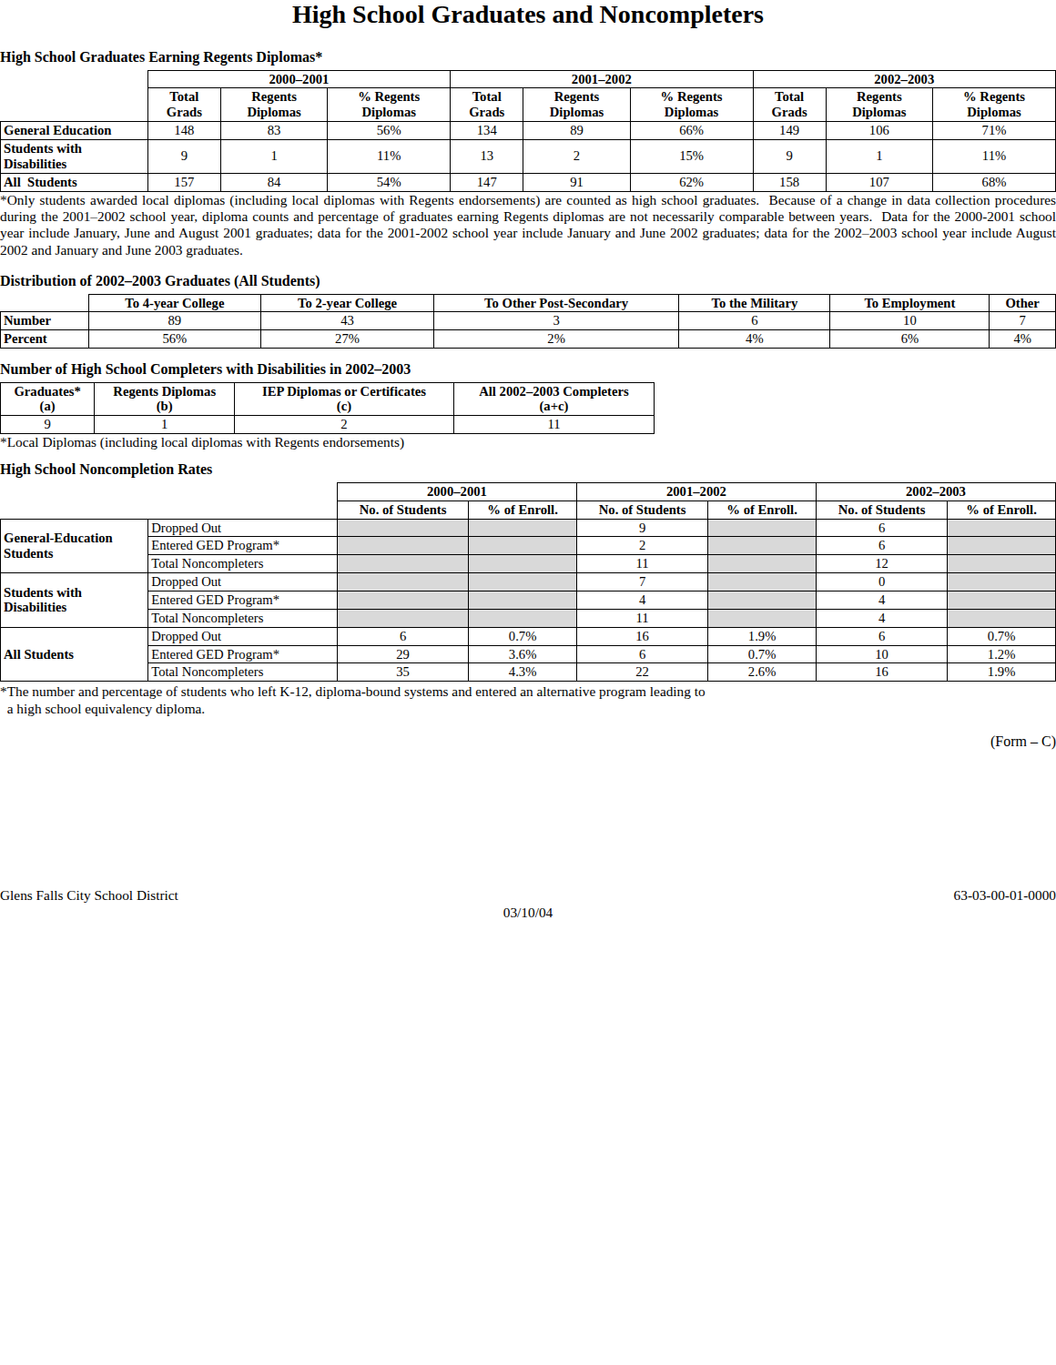High School Graduates and Noncompleters
High School Graduates Earning Regents Diplomas*
| | 2000–2001 | 2001–2002 | 2002–2003 |
| | Total Grads | Regents Diplomas | % Regents Diplomas | Total Grads | Regents Diplomas | % Regents Diplomas | Total Grads | Regents Diplomas | % Regents Diplomas |
| General Education | 148 | 83 | 56% | 134 | 89 | 66% | 149 | 106 | 71% |
| Students with Disabilities | 9 | 1 | 11% | 13 | 2 | 15% | 9 | 1 | 11% |
| All Students | 157 | 84 | 54% | 147 | 91 | 62% | 158 | 107 | 68% |
*Only students awarded local diplomas (including local diplomas with Regents endorsements) are counted as high school graduates. Because of a change in data collection procedures during the 2001–2002 school year, diploma counts and percentage of graduates earning Regents diplomas are not necessarily comparable between years. Data for the 2000-2001 school year include January, June and August 2001 graduates; data for the 2001-2002 school year include January and June 2002 graduates; data for the 2002–2003 school year include August 2002 and January and June 2003 graduates.
Distribution of 2002–2003 Graduates (All Students)
| | To 4-year College | To 2-year College | To Other Post-Secondary | To the Military | To Employment | Other |
| Number | 89 | 43 | 3 | 6 | 10 | 7 |
| Percent | 56% | 27% | 2% | 4% | 6% | 4% |
Number of High School Completers with Disabilities in 2002–2003
| Graduates* (a) | Regents Diplomas (b) | IEP Diplomas or Certificates (c) | All 2002–2003 Completers (a+c) |
| 9 | 1 | 2 | 11 |
*Local Diplomas (including local diplomas with Regents endorsements)
High School Noncompletion Rates
| | 2000–2001 | 2001–2002 | 2002–2003 |
| | No. of Students | % of Enroll. | No. of Students | % of Enroll. | No. of Students | % of Enroll. |
| General-Education Students | Dropped Out | | | 9 | | 6 | |
| Entered GED Program* | | | 2 | | 6 | |
| Total Noncompleters | | | 11 | | 12 | |
| Students with Disabilities | Dropped Out | | | 7 | | 0 | |
| Entered GED Program* | | | 4 | | 4 | |
| Total Noncompleters | | | 11 | | 4 | |
| All Students | Dropped Out | 6 | 0.7% | 16 | 1.9% | 6 | 0.7% |
| Entered GED Program* | 29 | 3.6% | 6 | 0.7% | 10 | 1.2% |
| Total Noncompleters | 35 | 4.3% | 22 | 2.6% | 16 | 1.9% |
*The number and percentage of students who left K-12, diploma-bound systems and entered an alternative program leading to
a high school equivalency diploma.
(Form – C)
Glens Falls City School District 63-03-00-01-0000
03/10/04